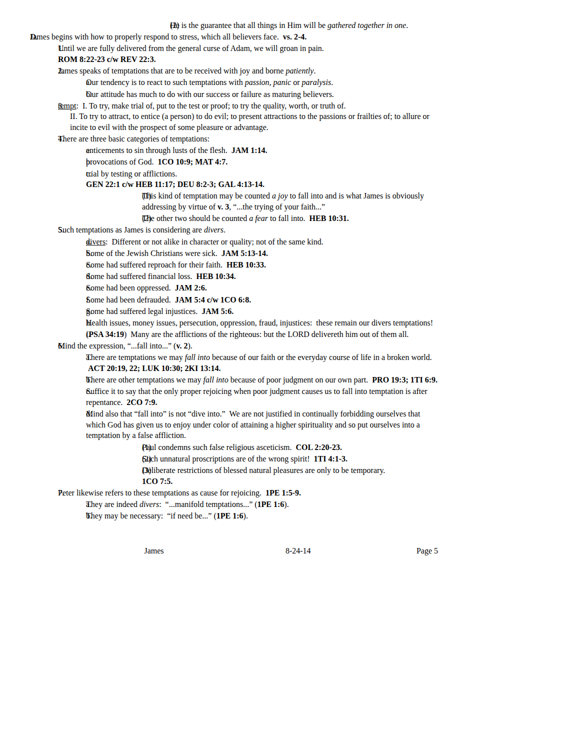(2) He is the guarantee that all things in Him will be gathered together in one.
D. James begins with how to properly respond to stress, which all believers face. vs. 2-4.
1. Until we are fully delivered from the general curse of Adam, we will groan in pain.
ROM 8:22-23 c/w REV 22:3.
2. James speaks of temptations that are to be received with joy and borne patiently.
a. Our tendency is to react to such temptations with passion, panic or paralysis.
b. Our attitude has much to do with our success or failure as maturing believers.
3. tempt: I. To try, make trial of, put to the test or proof; to try the quality, worth, or truth of.
II. To try to attract, to entice (a person) to do evil; to present attractions to the passions or frailties of; to allure or incite to evil with the prospect of some pleasure or advantage.
4. There are three basic categories of temptations:
a. enticements to sin through lusts of the flesh. JAM 1:14.
b. provocations of God. 1CO 10:9; MAT 4:7.
c. trial by testing or afflictions.
GEN 22:1 c/w HEB 11:17; DEU 8:2-3; GAL 4:13-14.
(1) This kind of temptation may be counted a joy to fall into and is what James is obviously addressing by virtue of v. 3, “...the trying of your faith...”
(2) The other two should be counted a fear to fall into. HEB 10:31.
5. Such temptations as James is considering are divers.
a. divers: Different or not alike in character or quality; not of the same kind.
b. Some of the Jewish Christians were sick. JAM 5:13-14.
c. Some had suffered reproach for their faith. HEB 10:33.
d. Some had suffered financial loss. HEB 10:34.
e. Some had been oppressed. JAM 2:6.
f. Some had been defrauded. JAM 5:4 c/w 1CO 6:8.
g. Some had suffered legal injustices. JAM 5:6.
h. Health issues, money issues, persecution, oppression, fraud, injustices: these remain our divers temptations!
i. (PSA 34:19) Many are the afflictions of the righteous: but the LORD delivereth him out of them all.
6. Mind the expression, “...fall into...” (v. 2).
a. There are temptations we may fall into because of our faith or the everyday course of life in a broken world. ACT 20:19, 22; LUK 10:30; 2KI 13:14.
b. There are other temptations we may fall into because of poor judgment on our own part. PRO 19:3; 1TI 6:9.
c. Suffice it to say that the only proper rejoicing when poor judgment causes us to fall into temptation is after repentance. 2CO 7:9.
d. Mind also that “fall into” is not “dive into.” We are not justified in continually forbidding ourselves that which God has given us to enjoy under color of attaining a higher spirituality and so put ourselves into a temptation by a false affliction.
(1) Paul condemns such false religious asceticism. COL 2:20-23.
(2) Such unnatural proscriptions are of the wrong spirit! 1TI 4:1-3.
(3) Deliberate restrictions of blessed natural pleasures are only to be temporary.
1CO 7:5.
7. Peter likewise refers to these temptations as cause for rejoicing. 1PE 1:5-9.
a. They are indeed divers: “...manifold temptations...” (1PE 1:6).
b. They may be necessary: “if need be...” (1PE 1:6).
James 8-24-14 Page 5